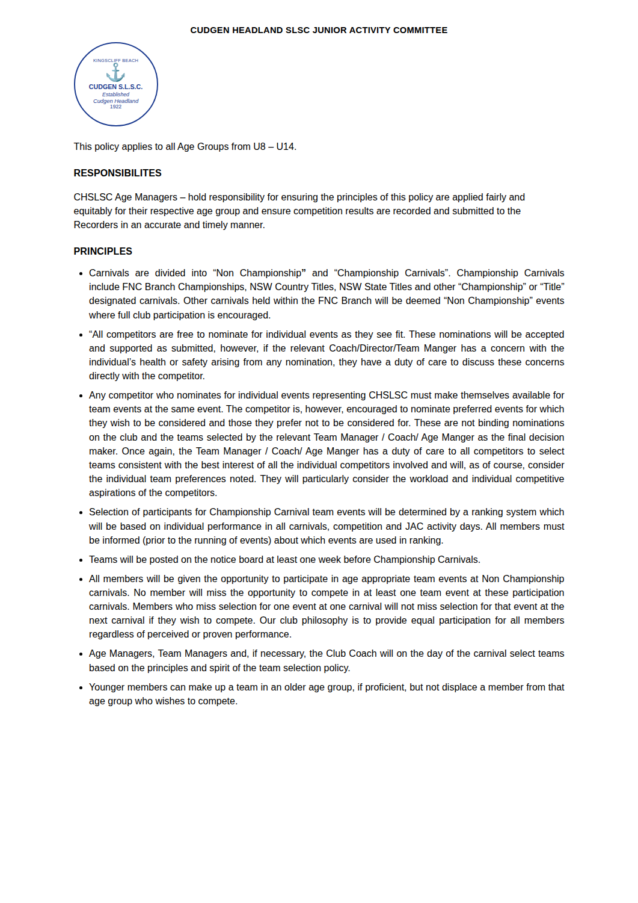CUDGEN HEADLAND SLSC JUNIOR ACTIVITY COMMITTEE
KINGSCLIFF BEACH
⚓
CUDGEN S.L.S.C.
Established
Cudgen Headland
1922
This policy applies to all Age Groups from U8 – U14.
RESPONSIBILITES
CHSLSC Age Managers – hold responsibility for ensuring the principles of this policy are applied fairly and equitably for their respective age group and ensure competition results are recorded and submitted to the Recorders in an accurate and timely manner.
PRINCIPLES
Carnivals are divided into “Non Championship” and “Championship Carnivals”. Championship Carnivals include FNC Branch Championships, NSW Country Titles, NSW State Titles and other “Championship” or “Title” designated carnivals. Other carnivals held within the FNC Branch will be deemed “Non Championship” events where full club participation is encouraged.
“All competitors are free to nominate for individual events as they see fit. These nominations will be accepted and supported as submitted, however, if the relevant Coach/Director/Team Manger has a concern with the individual’s health or safety arising from any nomination, they have a duty of care to discuss these concerns directly with the competitor.
Any competitor who nominates for individual events representing CHSLSC must make themselves available for team events at the same event. The competitor is, however, encouraged to nominate preferred events for which they wish to be considered and those they prefer not to be considered for. These are not binding nominations on the club and the teams selected by the relevant Team Manager / Coach/ Age Manger as the final decision maker. Once again, the Team Manager / Coach/ Age Manger has a duty of care to all competitors to select teams consistent with the best interest of all the individual competitors involved and will, as of course, consider the individual team preferences noted. They will particularly consider the workload and individual competitive aspirations of the competitors.
Selection of participants for Championship Carnival team events will be determined by a ranking system which will be based on individual performance in all carnivals, competition and JAC activity days. All members must be informed (prior to the running of events) about which events are used in ranking.
Teams will be posted on the notice board at least one week before Championship Carnivals.
All members will be given the opportunity to participate in age appropriate team events at Non Championship carnivals. No member will miss the opportunity to compete in at least one team event at these participation carnivals. Members who miss selection for one event at one carnival will not miss selection for that event at the next carnival if they wish to compete. Our club philosophy is to provide equal participation for all members regardless of perceived or proven performance.
Age Managers, Team Managers and, if necessary, the Club Coach will on the day of the carnival select teams based on the principles and spirit of the team selection policy.
Younger members can make up a team in an older age group, if proficient, but not displace a member from that age group who wishes to compete.